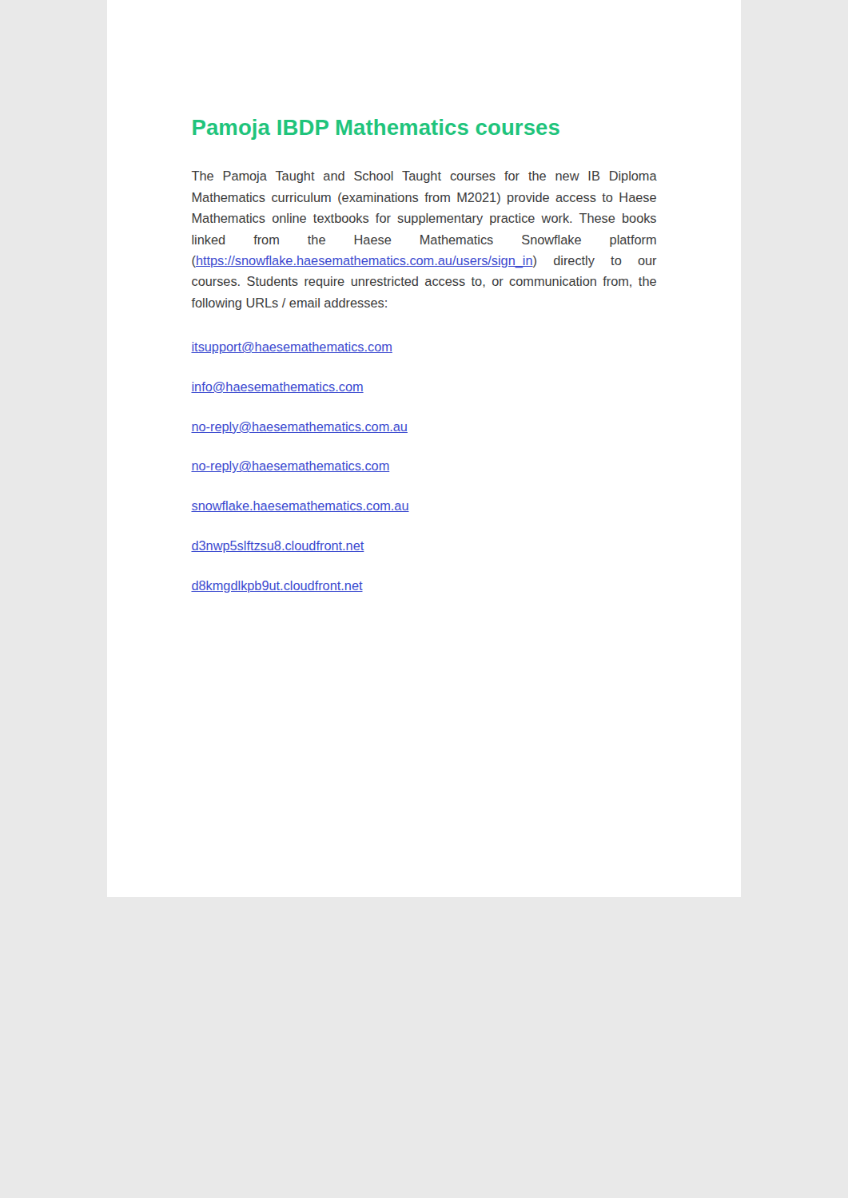Pamoja IBDP Mathematics courses
The Pamoja Taught and School Taught courses for the new IB Diploma Mathematics curriculum (examinations from M2021) provide access to Haese Mathematics online textbooks for supplementary practice work. These books linked from the Haese Mathematics Snowflake platform (https://snowflake.haesemathematics.com.au/users/sign_in) directly to our courses. Students require unrestricted access to, or communication from, the following URLs / email addresses:
itsupport@haesemathematics.com
info@haesemathematics.com
no-reply@haesemathematics.com.au
no-reply@haesemathematics.com
snowflake.haesemathematics.com.au
d3nwp5slftzsu8.cloudfront.net
d8kmgdlkpb9ut.cloudfront.net